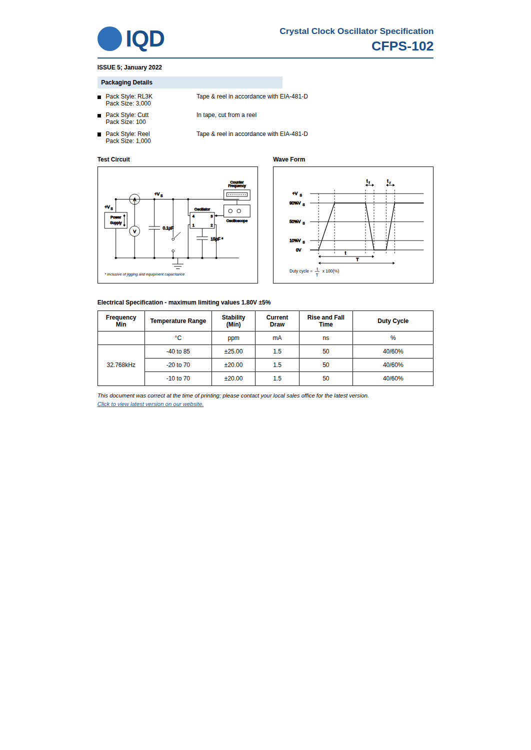IQD
Crystal Clock Oscillator Specification
CFPS-102
ISSUE 5; January 2022
Packaging Details
Pack Style: RL3K Tape & reel in accordance with EIA-481-D Pack Size: 3,000
Pack Style: Cutt In tape, cut from a reel Pack Size: 100
Pack Style: Reel Tape & reel in accordance with EIA-481-D Pack Size: 1,000
Test Circuit
Power Supply +V S A +V S V 0.1µF Oscillator 4 3 1 2 15pF * Frequency Counter Oscilloscope * Inclusive of jigging and equipment capacitance
Wave Form
+V S 90%V S 50%V S 10%V S 0V t f t r t T Duty cycle = t T x 100(%)
Electrical Specification - maximum limiting values 1.80V ±5%
| Frequency Min | Temperature Range | Stability (Min) | Current Draw | Rise and Fall Time | Duty Cycle |
| --- | --- | --- | --- | --- | --- |
| | °C | ppm | mA | ns | % |
| 32.768kHz | -40 to 85 | ±25.00 | 1.5 | 50 | 40/60% |
| -20 to 70 | ±20.00 | 1.5 | 50 | 40/60% |
| -10 to 70 | ±20.00 | 1.5 | 50 | 40/60% |
This document was correct at the time of printing; please contact your local sales office for the latest version.
Click to view latest version on our website.